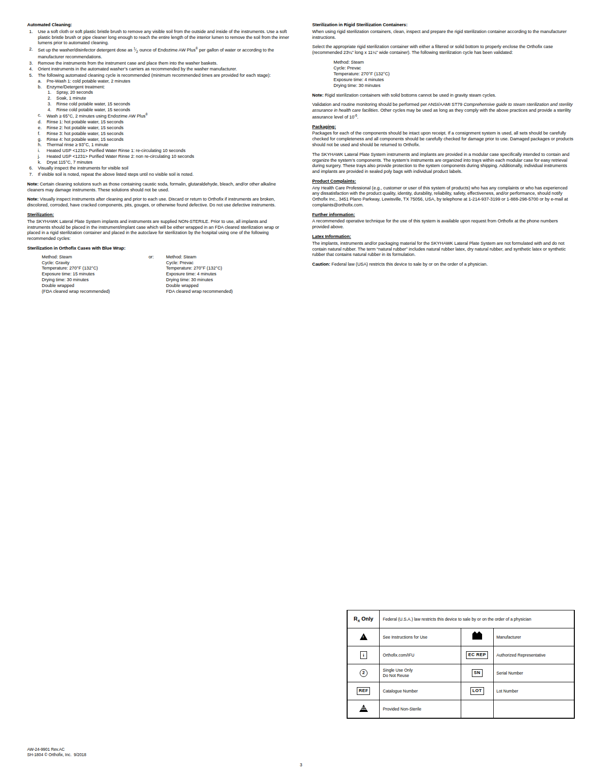Automated Cleaning:
Use a soft cloth or soft plastic bristle brush to remove any visible soil from the outside and inside of the instruments. Use a soft plastic bristle brush or pipe cleaner long enough to reach the entire length of the interior lumen to remove the soil from the inner lumens prior to automated cleaning.
Set up the washer/disinfector detergent dose as 1⁄2 ounce of Endozime AW Plus® per gallon of water or according to the manufacturer recommendations.
Remove the instruments from the instrument case and place them into the washer baskets.
Orient instruments in the automated washer’s carriers as recommended by the washer manufacturer.
The following automated cleaning cycle is recommended (minimum recommended times are provided for each stage):
Pre-Wash 1: cold potable water, 2 minutes
Enzyme/Detergent treatment:
Spray, 20 seconds
Soak, 1 minute
Rinse cold potable water, 15 seconds
Rinse cold potable water, 15 seconds
Wash ≥ 65°C, 2 minutes using Endozime AW Plus®
Rinse 1: hot potable water, 15 seconds
Rinse 2: hot potable water, 15 seconds
Rinse 3: hot potable water, 15 seconds
Rinse 4: hot potable water, 15 seconds
Thermal rinse ≥ 93°C, 1 minute
Heated USP <1231> Purified Water Rinse 1: re-circulating 10 seconds
Heated USP <1231> Purified Water Rinse 2: non re-circulating 10 seconds
Dryat 115°C, 7 minutes
Visually inspect the instruments for visible soil
If visible soil is noted, repeat the above listed steps until no visible soil is noted.
Note: Certain cleaning solutions such as those containing caustic soda, formalin, glutaraldehyde, bleach, and/or other alkaline cleaners may damage instruments. These solutions should not be used.
Note: Visually inspect instruments after cleaning and prior to each use. Discard or return to Orthofix if instruments are broken, discolored, corroded, have cracked components, pits, gouges, or otherwise found defective. Do not use defective instruments.
Sterilization:
The SKYHAWK Lateral Plate System implants and instruments are supplied NON-STERILE. Prior to use, all implants and instruments should be placed in the instrument/implant case which will be either wrapped in an FDA cleared sterilization wrap or placed in a rigid sterilization container and placed in the autoclave for sterilization by the hospital using one of the following recommended cycles:
Sterilization in Orthofix Cases with Blue Wrap:
Method: Steam
Cycle: Gravity
Temperature: 270°F (132°C)
Exposure time: 15 minutes
Drying time: 30 minutes
Double wrapped
(FDA cleared wrap recommended)
or:
Method: Steam
Cycle: Prevac
Temperature: 270°F (132°C)
Exposure time: 4 minutes
Drying time: 30 minutes
Double wrapped
FDA cleared wrap recommended)
Sterilization in Rigid Sterilization Containers:
When using rigid sterilization containers, clean, inspect and prepare the rigid sterilization container according to the manufacturer instructions.
Select the appropriate rigid sterilization container with either a filtered or solid bottom to properly enclose the Orthofix case (recommended 23¼” long x 11¼” wide container). The following sterilization cycle has been validated:
Method: Steam
Cycle: Prevac
Temperature: 270°F (132°C)
Exposure time: 4 minutes
Drying time: 30 minutes
Note: Rigid sterilization containers with solid bottoms cannot be used in gravity steam cycles.
Validation and routine monitoring should be performed per ANSI/AAMI ST79 Comprehensive guide to steam sterilization and sterility assurance in health care facilities. Other cycles may be used as long as they comply with the above practices and provide a sterility assurance level of 10-6.
Packaging:
Packages for each of the components should be intact upon receipt. If a consignment system is used, all sets should be carefully checked for completeness and all components should be carefully checked for damage prior to use. Damaged packages or products should not be used and should be returned to Orthofix.
The SKYHAWK Lateral Plate System instruments and implants are provided in a modular case specifically intended to contain and organize the system’s components. The system’s instruments are organized into trays within each modular case for easy retrieval during surgery. These trays also provide protection to the system components during shipping. Additionally, individual instruments and implants are provided in sealed poly bags with individual product labels.
Product Complaints:
Any Health Care Professional (e.g., customer or user of this system of products) who has any complaints or who has experienced any dissatisfaction with the product quality, identity, durability, reliability, safety, effectiveness, and/or performance, should notify Orthofix Inc., 3451 Plano Parkway, Lewisville, TX 75056, USA, by telephone at 1-214-937-3199 or 1-888-298-5700 or by e-mail at complaints@orthofix.com.
Further information:
A recommended operative technique for the use of this system is available upon request from Orthofix at the phone numbers provided above.
Latex Information:
The implants, instruments and/or packaging material for the SKYHAWK Lateral Plate System are not formulated with and do not contain natural rubber. The term “natural rubber” includes natural rubber latex, dry natural rubber, and synthetic latex or synthetic rubber that contains natural rubber in its formulation.
Caution: Federal law (USA) restricts this device to sale by or on the order of a physician.
| R X Only | Federal (U.S.A.) law restricts this device to sale by or on the order of a physician |
| | See Instructions for Use | | Manufacturer |
| i | Orthofix.com/IFU | EC REP | Authorized Representative |
| 2 | Single Use Only Do Not Reuse | SN | Serial Number |
| REF | Catalogue Number | LOT | Lot Number |
| | Provided Non-Sterile | | |
AW-24-9901 Rev.AC
SH-1804 © Orthofix, Inc. 9/2018
3